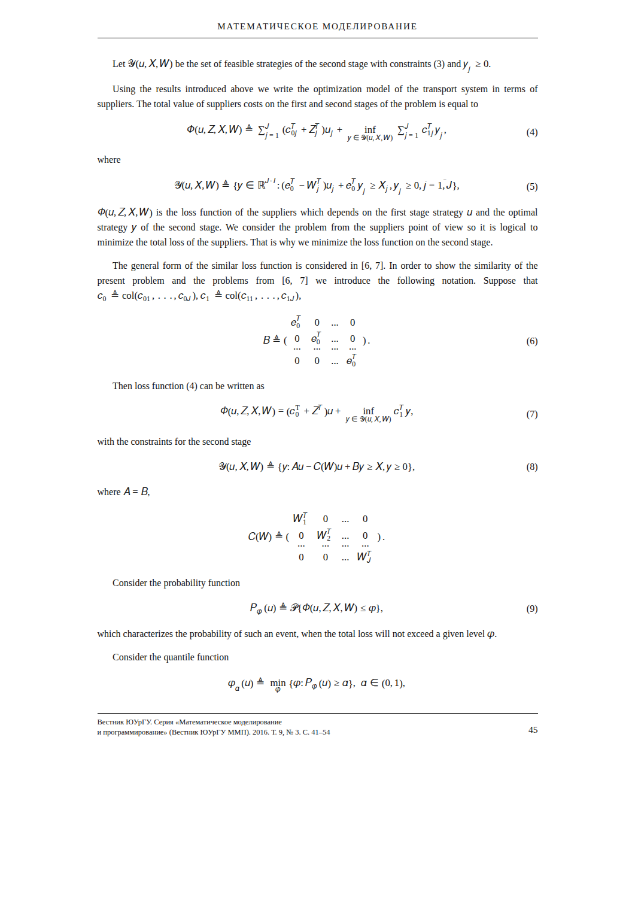МАТЕМАТИЧЕСКОЕ МОДЕЛИРОВАНИЕ
Let 𝒴(u,X,W) be the set of feasible strategies of the second stage with constraints (3) and yj≥0.
Using the results introduced above we write the optimization model of the transport system in terms of suppliers. The total value of suppliers costs on the first and second stages of the problem is equal to
Φ(u,Z,X,W) ≜ ∑j=1J (c0jT +ZjT) uj + infy∈𝒴(u,X,W) ∑j=1J c1jT yj, (4)
where
𝒴(u,X,W) ≜ {y∈ℝJ·I: (e0T−WjT) uj + e0Tyj ≥Xj, yj≥0, j=1,J‾}, (5)
Φ(u,Z,X,W) is the loss function of the suppliers which depends on the first stage strategy u and the optimal strategy y of the second stage. We consider the problem from the suppliers point of view so it is logical to minimize the total loss of the suppliers. That is why we minimize the loss function on the second stage.
The general form of the similar loss function is considered in [6, 7]. In order to show the similarity of the present problem and the problems from [6, 7] we introduce the following notation. Suppose that c0≜col(c01,...,c0J), c1≜col(c11,...,c1J),
B≜ ( e0T 0 ... 0 0 e0T ... 0 ... ... ... ... 0 0 ... e0T ) . (6)
Then loss function (4) can be written as
Φ(u,Z,X,W) = (c0T+ZT)u + infy∈𝒴(u,X,W) c1Ty, (7)
with the constraints for the second stage
𝒴(u,X,W) ≜ {y: Au−C(W)u+By ≥X,y≥0}, (8)
where A=B,
C(W)≜ ( W1T 0 ... 0 0 W2T ... 0 ... ... ... ... 0 0 ... WJT ) .
Consider the probability function
Pφ(u) ≜ 𝒫{Φ(u,Z,X,W)≤φ}, (9)
which characterizes the probability of such an event, when the total loss will not exceed a given level φ.
Consider the quantile function
φα(u) ≜ minφ {φ: Pφ(u)≥α}, α∈(0,1),
Вестник ЮУрГУ. Серия «Математическое моделирование
и программирование» (Вестник ЮУрГУ ММП). 2016. Т. 9, № 3. С. 41–54
45